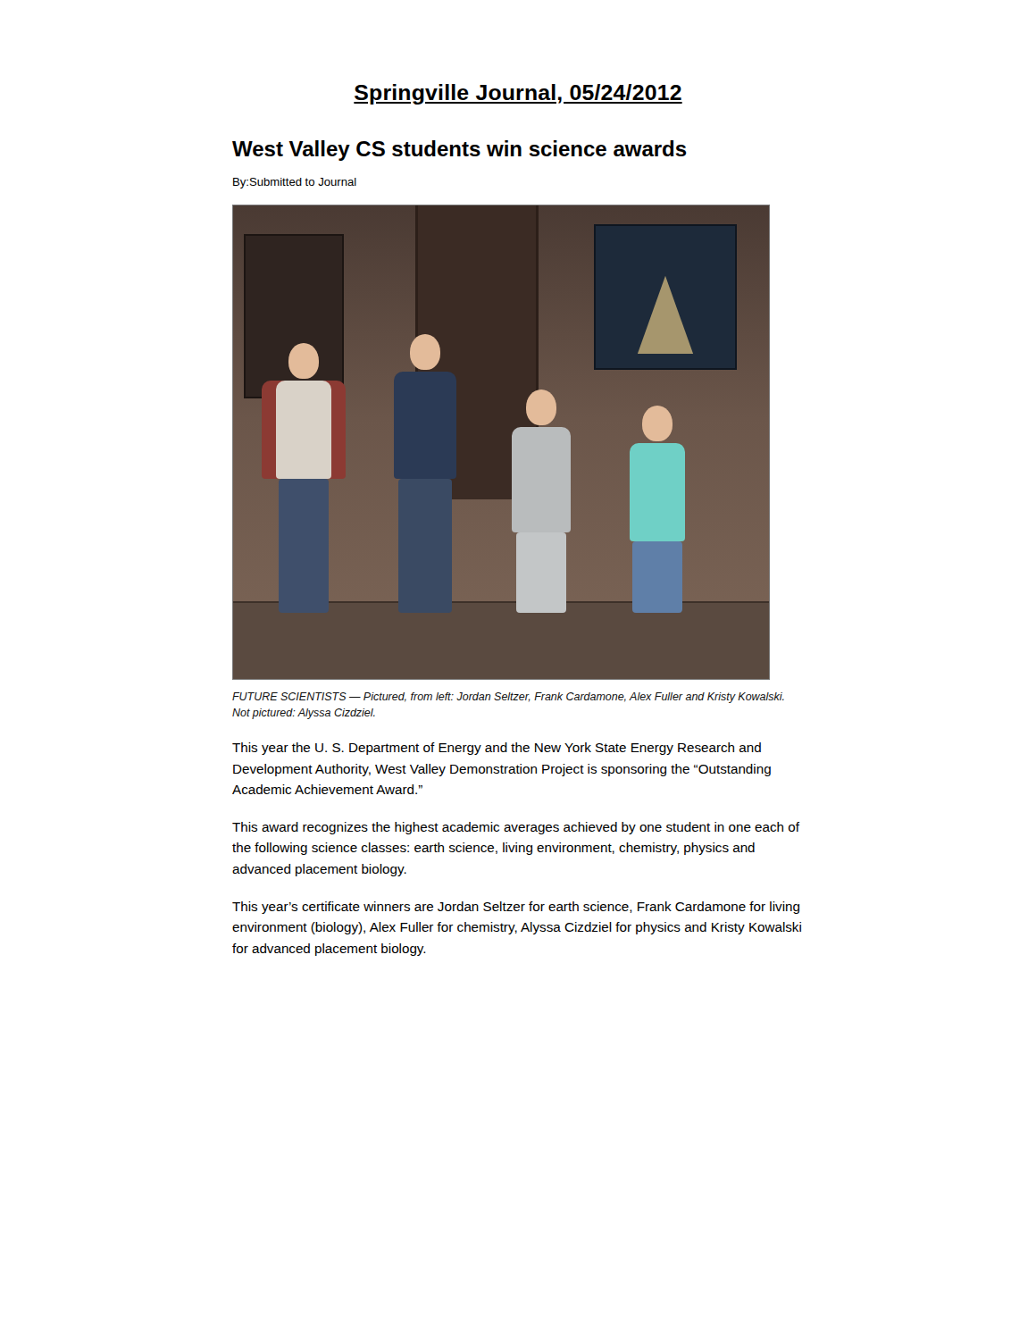Springville Journal, 05/24/2012
West Valley CS students win science awards
By:Submitted to Journal
FUTURE SCIENTISTS — Pictured, from left: Jordan Seltzer, Frank Cardamone, Alex Fuller and Kristy Kowalski. Not pictured: Alyssa Cizdziel.
This year the U. S. Department of Energy and the New York State Energy Research and Development Authority, West Valley Demonstration Project is sponsoring the “Outstanding Academic Achievement Award.”
This award recognizes the highest academic averages achieved by one student in one each of the following science classes: earth science, living environment, chemistry, physics and advanced placement biology.
This year’s certificate winners are Jordan Seltzer for earth science, Frank Cardamone for living environment (biology), Alex Fuller for chemistry, Alyssa Cizdziel for physics and Kristy Kowalski for advanced placement biology.